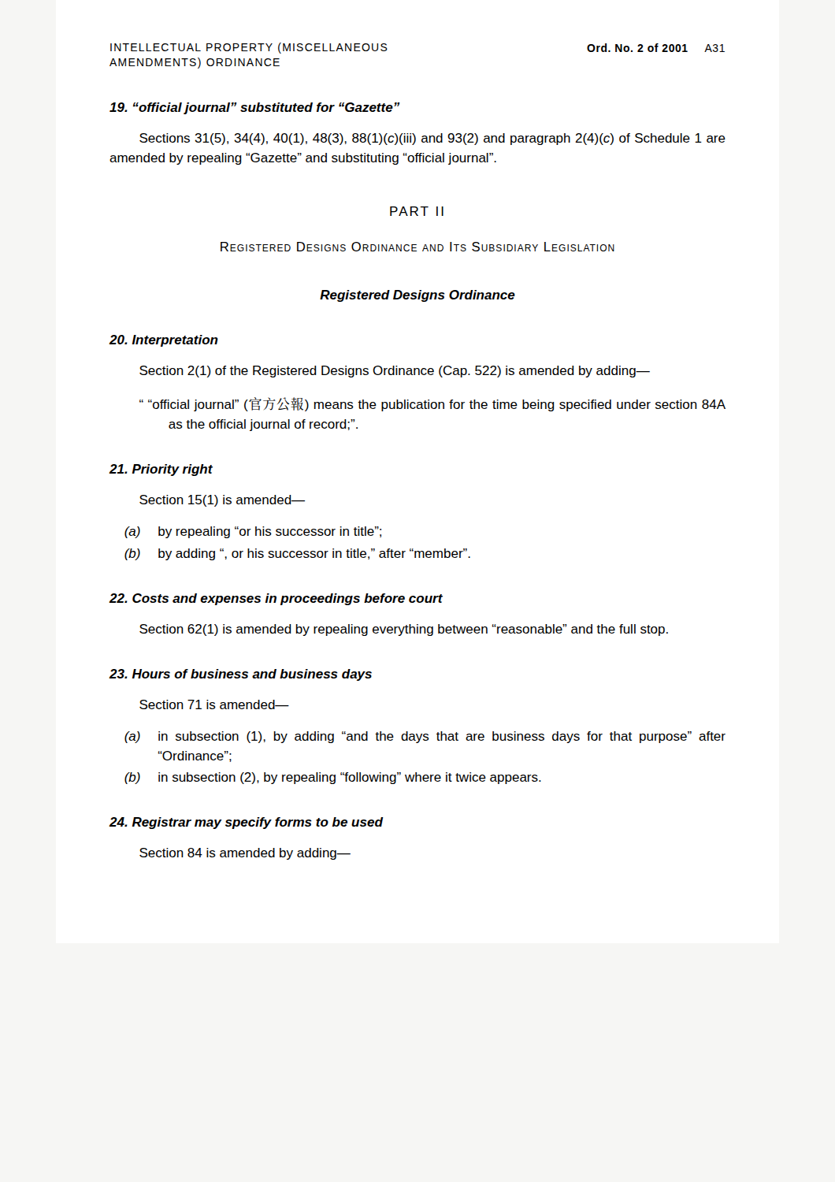Intellectual Property (Miscellaneous
Amendments) Ordinance
Ord. No. 2 of 2001
A31
19. “official journal” substituted for “Gazette”
Sections 31(5), 34(4), 40(1), 48(3), 88(1)(c)(iii) and 93(2) and paragraph 2(4)(c) of Schedule 1 are amended by repealing “Gazette” and substituting “official journal”.
PART II
Registered Designs Ordinance and Its Subsidiary Legislation
Registered Designs Ordinance
20. Interpretation
Section 2(1) of the Registered Designs Ordinance (Cap. 522) is amended by adding—
“ “official journal” (官方公報) means the publication for the time being specified under section 84A as the official journal of record;”.
21. Priority right
Section 15(1) is amended—
(a) by repealing “or his successor in title”;
(b) by adding “, or his successor in title,” after “member”.
22. Costs and expenses in proceedings before court
Section 62(1) is amended by repealing everything between “reasonable” and the full stop.
23. Hours of business and business days
Section 71 is amended—
(a) in subsection (1), by adding “and the days that are business days for that purpose” after “Ordinance”;
(b) in subsection (2), by repealing “following” where it twice appears.
24. Registrar may specify forms to be used
Section 84 is amended by adding—